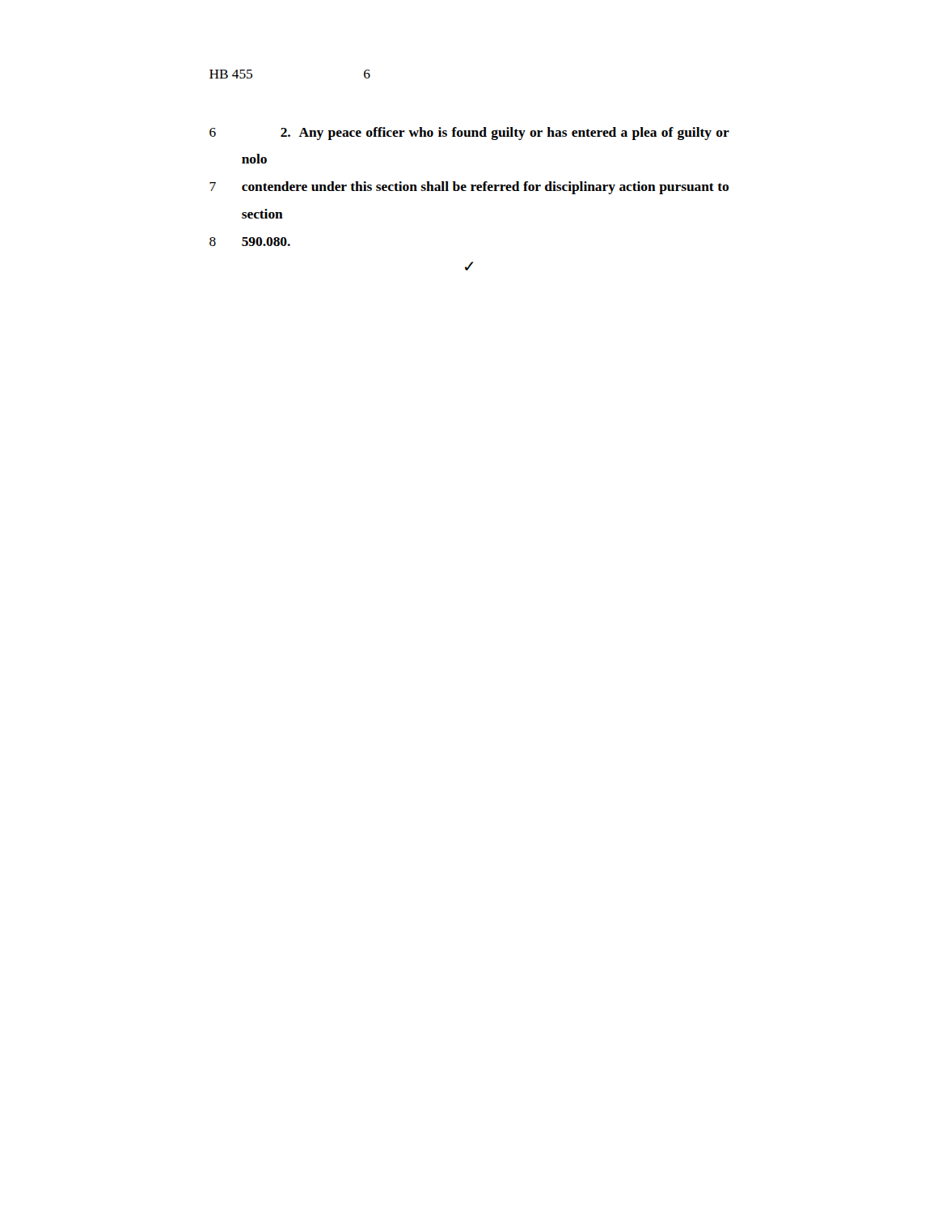HB 455
6
| 6 | 2. Any peace officer who is found guilty or has entered a plea of guilty or nolo |
| 7 | contendere under this section shall be referred for disciplinary action pursuant to section |
| 8 | 590.080. |
✓